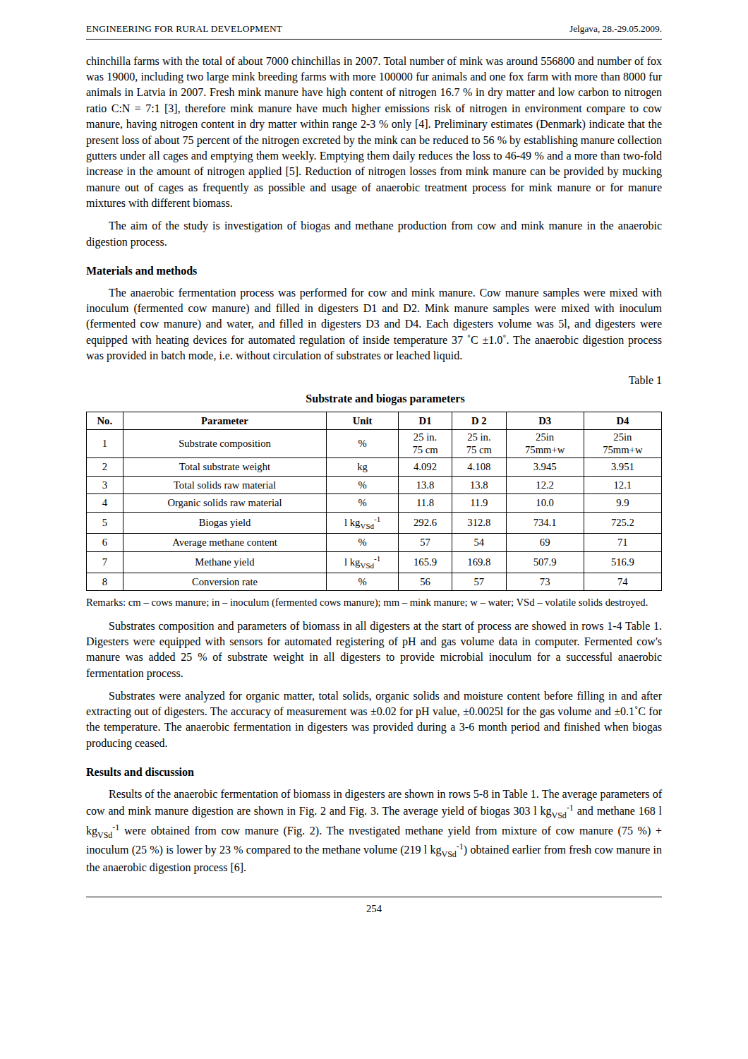ENGINEERING FOR RURAL DEVELOPMENT Jelgava, 28.-29.05.2009.
chinchilla farms with the total of about 7000 chinchillas in 2007. Total number of mink was around 556800 and number of fox was 19000, including two large mink breeding farms with more 100000 fur animals and one fox farm with more than 8000 fur animals in Latvia in 2007. Fresh mink manure have high content of nitrogen 16.7 % in dry matter and low carbon to nitrogen ratio C:N = 7:1 [3], therefore mink manure have much higher emissions risk of nitrogen in environment compare to cow manure, having nitrogen content in dry matter within range 2-3 % only [4]. Preliminary estimates (Denmark) indicate that the present loss of about 75 percent of the nitrogen excreted by the mink can be reduced to 56 % by establishing manure collection gutters under all cages and emptying them weekly. Emptying them daily reduces the loss to 46-49 % and a more than two-fold increase in the amount of nitrogen applied [5]. Reduction of nitrogen losses from mink manure can be provided by mucking manure out of cages as frequently as possible and usage of anaerobic treatment process for mink manure or for manure mixtures with different biomass.
The aim of the study is investigation of biogas and methane production from cow and mink manure in the anaerobic digestion process.
Materials and methods
The anaerobic fermentation process was performed for cow and mink manure. Cow manure samples were mixed with inoculum (fermented cow manure) and filled in digesters D1 and D2. Mink manure samples were mixed with inoculum (fermented cow manure) and water, and filled in digesters D3 and D4. Each digesters volume was 5l, and digesters were equipped with heating devices for automated regulation of inside temperature 37 ˚C ±1.0˚. The anaerobic digestion process was provided in batch mode, i.e. without circulation of substrates or leached liquid.
Table 1
Substrate and biogas parameters
| No. | Parameter | Unit | D1 | D 2 | D3 | D4 |
| --- | --- | --- | --- | --- | --- | --- |
| 1 | Substrate composition | % | 25 in. 75 cm | 25 in. 75 cm | 25in 75mm+w | 25in 75mm+w |
| 2 | Total substrate weight | kg | 4.092 | 4.108 | 3.945 | 3.951 |
| 3 | Total solids raw material | % | 13.8 | 13.8 | 12.2 | 12.1 |
| 4 | Organic solids raw material | % | 11.8 | 11.9 | 10.0 | 9.9 |
| 5 | Biogas yield | l kg VSd -1 | 292.6 | 312.8 | 734.1 | 725.2 |
| 6 | Average methane content | % | 57 | 54 | 69 | 71 |
| 7 | Methane yield | l kg VSd -1 | 165.9 | 169.8 | 507.9 | 516.9 |
| 8 | Conversion rate | % | 56 | 57 | 73 | 74 |
Remarks: cm – cows manure; in – inoculum (fermented cows manure); mm – mink manure; w – water; VSd – volatile solids destroyed.
Substrates composition and parameters of biomass in all digesters at the start of process are showed in rows 1-4 Table 1. Digesters were equipped with sensors for automated registering of pH and gas volume data in computer. Fermented cow's manure was added 25 % of substrate weight in all digesters to provide microbial inoculum for a successful anaerobic fermentation process.
Substrates were analyzed for organic matter, total solids, organic solids and moisture content before filling in and after extracting out of digesters. The accuracy of measurement was ±0.02 for pH value, ±0.0025l for the gas volume and ±0.1˚C for the temperature. The anaerobic fermentation in digesters was provided during a 3-6 month period and finished when biogas producing ceased.
Results and discussion
Results of the anaerobic fermentation of biomass in digesters are shown in rows 5-8 in Table 1. The average parameters of cow and mink manure digestion are shown in Fig. 2 and Fig. 3. The average yield of biogas 303 l kgVSd-1 and methane 168 l kgVSd-1 were obtained from cow manure (Fig. 2). The nvestigated methane yield from mixture of cow manure (75 %) + inoculum (25 %) is lower by 23 % compared to the methane volume (219 l kgVSd-1) obtained earlier from fresh cow manure in the anaerobic digestion process [6].
254